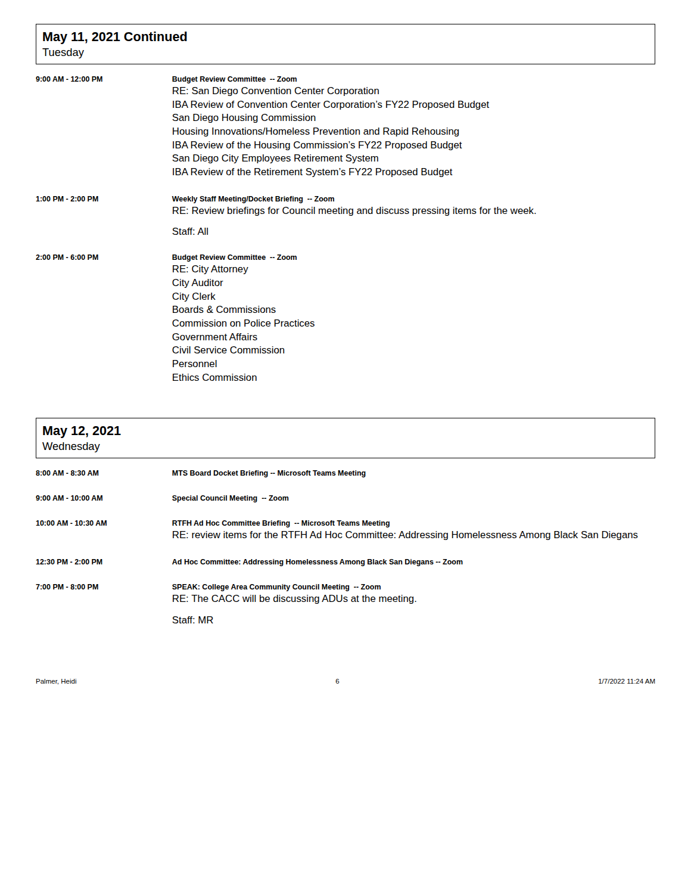May 11, 2021 Continued
Tuesday
| 9:00 AM - 12:00 PM | Budget Review Committee -- Zoom RE: San Diego Convention Center Corporation IBA Review of Convention Center Corporation’s FY22 Proposed Budget San Diego Housing Commission Housing Innovations/Homeless Prevention and Rapid Rehousing IBA Review of the Housing Commission’s FY22 Proposed Budget San Diego City Employees Retirement System IBA Review of the Retirement System’s FY22 Proposed Budget |
| 1:00 PM - 2:00 PM | Weekly Staff Meeting/Docket Briefing -- Zoom RE: Review briefings for Council meeting and discuss pressing items for the week. Staff: All |
| 2:00 PM - 6:00 PM | Budget Review Committee -- Zoom RE: City Attorney City Auditor City Clerk Boards & Commissions Commission on Police Practices Government Affairs Civil Service Commission Personnel Ethics Commission |
May 12, 2021
Wednesday
| 8:00 AM - 8:30 AM | MTS Board Docket Briefing -- Microsoft Teams Meeting |
| 9:00 AM - 10:00 AM | Special Council Meeting -- Zoom |
| 10:00 AM - 10:30 AM | RTFH Ad Hoc Committee Briefing -- Microsoft Teams Meeting RE: review items for the RTFH Ad Hoc Committee: Addressing Homelessness Among Black San Diegans |
| 12:30 PM - 2:00 PM | Ad Hoc Committee: Addressing Homelessness Among Black San Diegans -- Zoom |
| 7:00 PM - 8:00 PM | SPEAK: College Area Community Council Meeting -- Zoom RE: The CACC will be discussing ADUs at the meeting. Staff: MR |
Palmer, Heidi 6 1/7/2022 11:24 AM